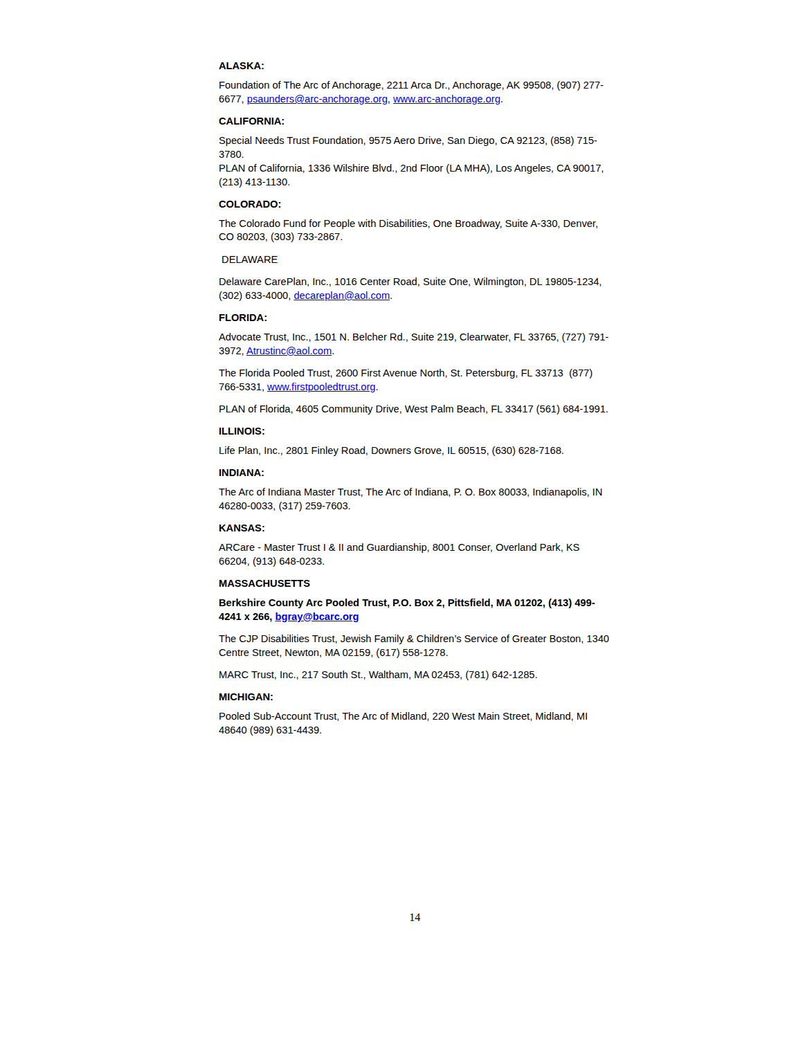ALASKA:
Foundation of The Arc of Anchorage, 2211 Arca Dr., Anchorage, AK 99508, (907) 277-6677, psaunders@arc-anchorage.org, www.arc-anchorage.org.
CALIFORNIA:
Special Needs Trust Foundation, 9575 Aero Drive, San Diego, CA 92123, (858) 715-3780.
PLAN of California, 1336 Wilshire Blvd., 2nd Floor (LA MHA), Los Angeles, CA 90017, (213) 413-1130.
COLORADO:
The Colorado Fund for People with Disabilities, One Broadway, Suite A-330, Denver, CO 80203, (303) 733-2867.
DELAWARE
Delaware CarePlan, Inc., 1016 Center Road, Suite One, Wilmington, DL 19805-1234, (302) 633-4000, decareplan@aol.com.
FLORIDA:
Advocate Trust, Inc., 1501 N. Belcher Rd., Suite 219, Clearwater, FL 33765, (727) 791-3972, Atrustinc@aol.com.
The Florida Pooled Trust, 2600 First Avenue North, St. Petersburg, FL 33713 (877) 766-5331, www.firstpooledtrust.org.
PLAN of Florida, 4605 Community Drive, West Palm Beach, FL 33417 (561) 684-1991.
ILLINOIS:
Life Plan, Inc., 2801 Finley Road, Downers Grove, IL 60515, (630) 628-7168.
INDIANA:
The Arc of Indiana Master Trust, The Arc of Indiana, P. O. Box 80033, Indianapolis, IN 46280-0033, (317) 259-7603.
KANSAS:
ARCare - Master Trust I & II and Guardianship, 8001 Conser, Overland Park, KS 66204, (913) 648-0233.
MASSACHUSETTS
Berkshire County Arc Pooled Trust, P.O. Box 2, Pittsfield, MA 01202, (413) 499-4241 x 266, bgray@bcarc.org
The CJP Disabilities Trust, Jewish Family & Children’s Service of Greater Boston, 1340 Centre Street, Newton, MA 02159, (617) 558-1278.
MARC Trust, Inc., 217 South St., Waltham, MA 02453, (781) 642-1285.
MICHIGAN:
Pooled Sub-Account Trust, The Arc of Midland, 220 West Main Street, Midland, MI 48640 (989) 631-4439.
14